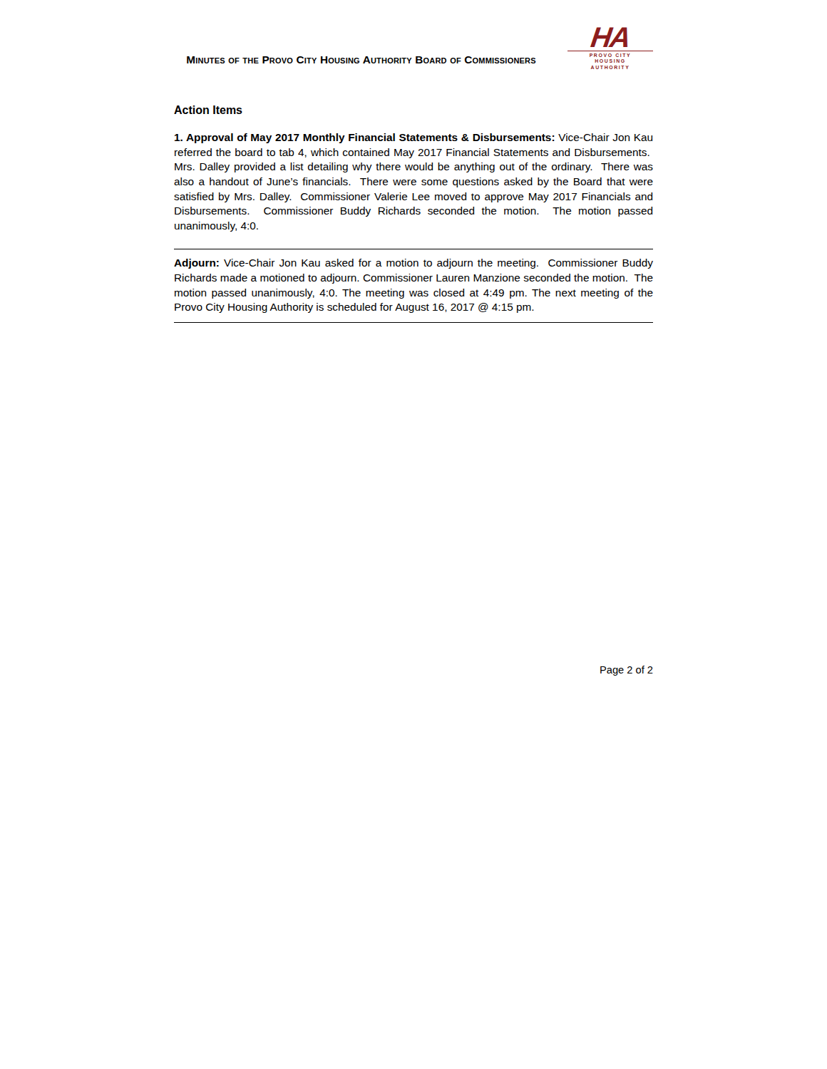HA
Provo City
Housing
Authority
Minutes of the Provo City Housing Authority Board of Commissioners
Action Items
1. Approval of May 2017 Monthly Financial Statements & Disbursements: Vice-Chair Jon Kau referred the board to tab 4, which contained May 2017 Financial Statements and Disbursements. Mrs. Dalley provided a list detailing why there would be anything out of the ordinary. There was also a handout of June’s financials. There were some questions asked by the Board that were satisfied by Mrs. Dalley. Commissioner Valerie Lee moved to approve May 2017 Financials and Disbursements. Commissioner Buddy Richards seconded the motion. The motion passed unanimously, 4:0.
Adjourn: Vice-Chair Jon Kau asked for a motion to adjourn the meeting. Commissioner Buddy Richards made a motioned to adjourn. Commissioner Lauren Manzione seconded the motion. The motion passed unanimously, 4:0. The meeting was closed at 4:49 pm. The next meeting of the Provo City Housing Authority is scheduled for August 16, 2017 @ 4:15 pm.
Page 2 of 2